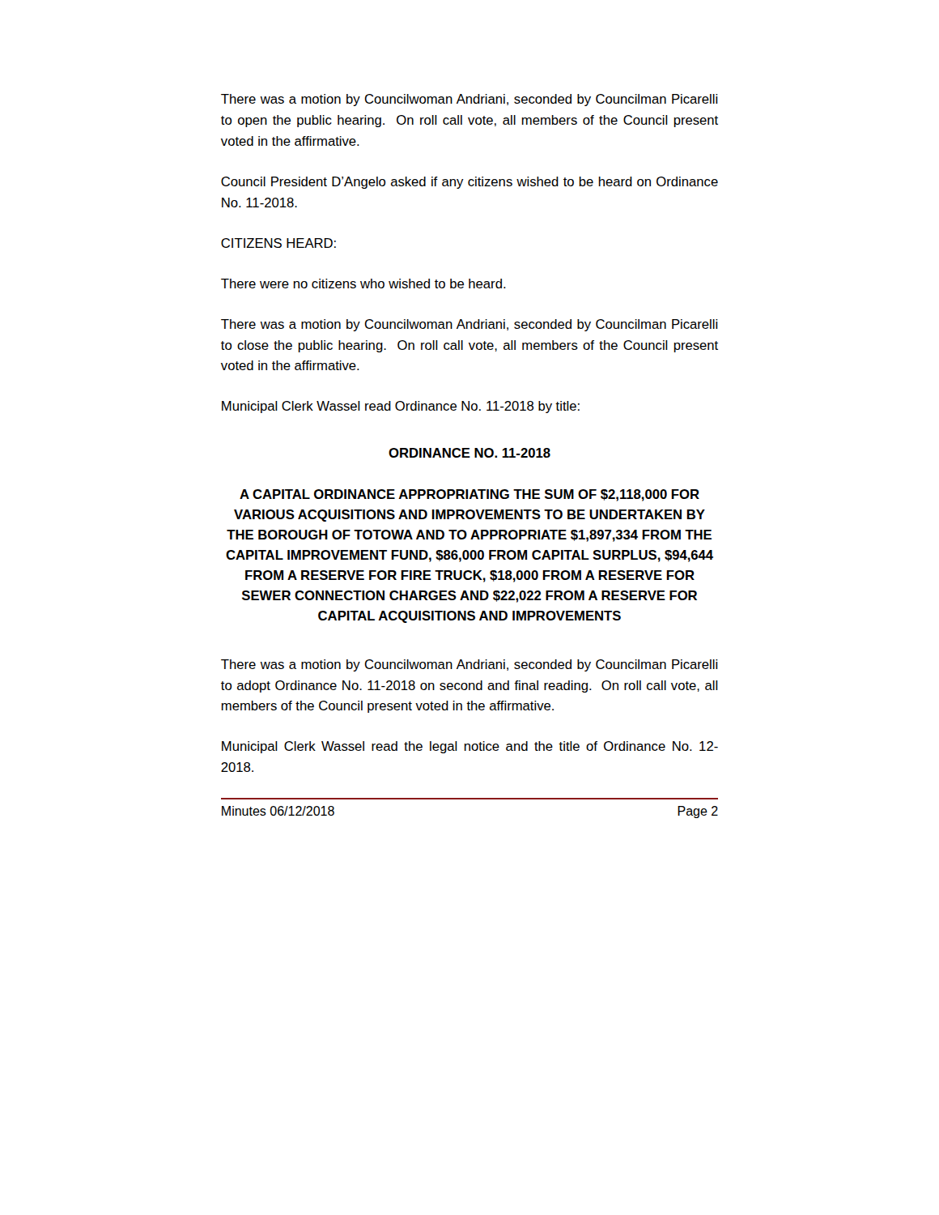There was a motion by Councilwoman Andriani, seconded by Councilman Picarelli to open the public hearing. On roll call vote, all members of the Council present voted in the affirmative.
Council President D’Angelo asked if any citizens wished to be heard on Ordinance No. 11-2018.
CITIZENS HEARD:
There were no citizens who wished to be heard.
There was a motion by Councilwoman Andriani, seconded by Councilman Picarelli to close the public hearing. On roll call vote, all members of the Council present voted in the affirmative.
Municipal Clerk Wassel read Ordinance No. 11-2018 by title:
ORDINANCE NO. 11-2018
A CAPITAL ORDINANCE APPROPRIATING THE SUM OF $2,118,000 FOR VARIOUS ACQUISITIONS AND IMPROVEMENTS TO BE UNDERTAKEN BY THE BOROUGH OF TOTOWA AND TO APPROPRIATE $1,897,334 FROM THE CAPITAL IMPROVEMENT FUND, $86,000 FROM CAPITAL SURPLUS, $94,644 FROM A RESERVE FOR FIRE TRUCK, $18,000 FROM A RESERVE FOR SEWER CONNECTION CHARGES AND $22,022 FROM A RESERVE FOR CAPITAL ACQUISITIONS AND IMPROVEMENTS
There was a motion by Councilwoman Andriani, seconded by Councilman Picarelli to adopt Ordinance No. 11-2018 on second and final reading. On roll call vote, all members of the Council present voted in the affirmative.
Municipal Clerk Wassel read the legal notice and the title of Ordinance No. 12-2018.
Minutes 06/12/2018 Page 2